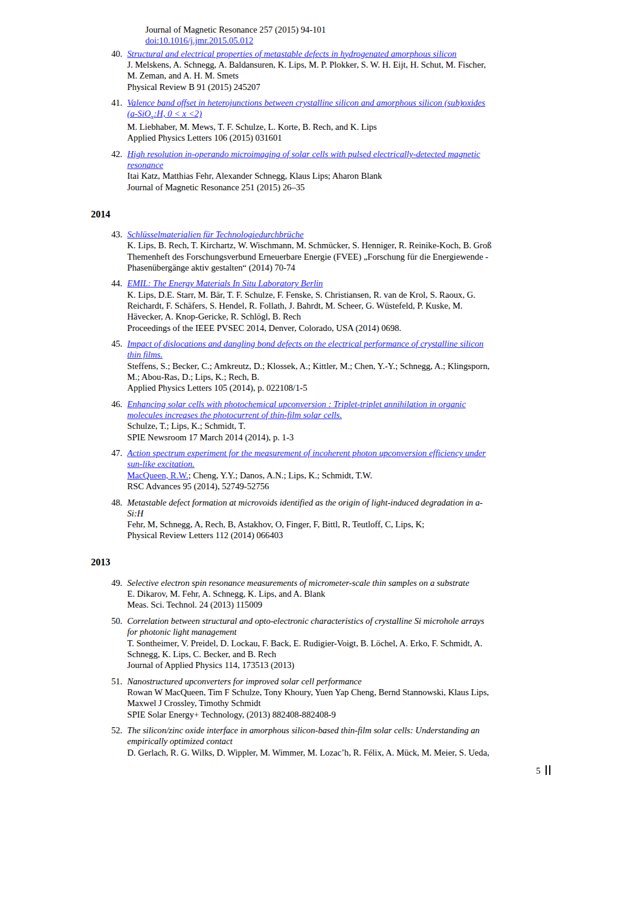Journal of Magnetic Resonance 257 (2015) 94-101 doi:10.1016/j.jmr.2015.05.012
40. Structural and electrical properties of metastable defects in hydrogenated amorphous silicon J. Melskens, A. Schnegg, A. Baldansuren, K. Lips, M. P. Plokker, S. W. H. Eijt, H. Schut, M. Fischer, M. Zeman, and A. H. M. Smets Physical Review B 91 (2015) 245207
41. Valence band offset in heterojunctions between crystalline silicon and amorphous silicon (sub)oxides (a-SiOx:H, 0 < x <2) M. Liebhaber, M. Mews, T. F. Schulze, L. Korte, B. Rech, and K. Lips Applied Physics Letters 106 (2015) 031601
42. High resolution in-operando microimaging of solar cells with pulsed electrically-detected magnetic resonance Itai Katz, Matthias Fehr, Alexander Schnegg, Klaus Lips; Aharon Blank Journal of Magnetic Resonance 251 (2015) 26–35
2014
43. Schlüsselmaterialien für Technologiedurchbrüche K. Lips, B. Rech, T. Kirchartz, W. Wischmann, M. Schmücker, S. Henniger, R. Reinike-Koch, B. Groß Themenheft des Forschungsverbund Erneuerbare Energie (FVEE) „Forschung für die Energiewende - Phasenübergänge aktiv gestalten“ (2014) 70-74
44. EMIL: The Energy Materials In Situ Laboratory Berlin K. Lips, D.E. Starr, M. Bär, T. F. Schulze, F. Fenske, S. Christiansen, R. van de Krol, S. Raoux, G. Reichardt, F. Schäfers, S. Hendel, R. Follath, J. Bahrdt, M. Scheer, G. Wüstefeld, P. Kuske, M. Hävecker, A. Knop-Gericke, R. Schlögl, B. Rech Proceedings of the IEEE PVSEC 2014, Denver, Colorado, USA (2014) 0698.
45. Impact of dislocations and dangling bond defects on the electrical performance of crystalline silicon thin films. Steffens, S.; Becker, C.; Amkreutz, D.; Klossek, A.; Kittler, M.; Chen, Y.-Y.; Schnegg, A.; Klingsporn, M.; Abou-Ras, D.; Lips, K.; Rech, B. Applied Physics Letters 105 (2014), p. 022108/1-5
46. Enhancing solar cells with photochemical upconversion : Triplet-triplet annihilation in organic molecules increases the photocurrent of thin-film solar cells. Schulze, T.; Lips, K.; Schmidt, T. SPIE Newsroom 17 March 2014 (2014), p. 1-3
47. Action spectrum experiment for the measurement of incoherent photon upconversion efficiency under sun-like excitation. MacQueen, R.W.; Cheng, Y.Y.; Danos, A.N.; Lips, K.; Schmidt, T.W. RSC Advances 95 (2014), 52749-52756
48. Metastable defect formation at microvoids identified as the origin of light-induced degradation in a- Si:H Fehr, M, Schnegg, A, Rech, B, Astakhov, O, Finger, F, Bittl, R, Teutloff, C, Lips, K; Physical Review Letters 112 (2014) 066403
2013
49. Selective electron spin resonance measurements of micrometer-scale thin samples on a substrate E. Dikarov, M. Fehr, A. Schnegg, K. Lips, and A. Blank Meas. Sci. Technol. 24 (2013) 115009
50. Correlation between structural and opto-electronic characteristics of crystalline Si microhole arrays for photonic light management T. Sontheimer, V. Preidel, D. Lockau, F. Back, E. Rudigier-Voigt, B. Löchel, A. Erko, F. Schmidt, A. Schnegg, K. Lips, C. Becker, and B. Rech Journal of Applied Physics 114, 173513 (2013)
51. Nanostructured upconverters for improved solar cell performance Rowan W MacQueen, Tim F Schulze, Tony Khoury, Yuen Yap Cheng, Bernd Stannowski, Klaus Lips, Maxwel J Crossley, Timothy Schmidt SPIE Solar Energy+ Technology, (2013) 882408-882408-9
52. The silicon/zinc oxide interface in amorphous silicon-based thin-film solar cells: Understanding an empirically optimized contact D. Gerlach, R. G. Wilks, D. Wippler, M. Wimmer, M. Lozac’h, R. Félix, A. Mück, M. Meier, S. Ueda,
5